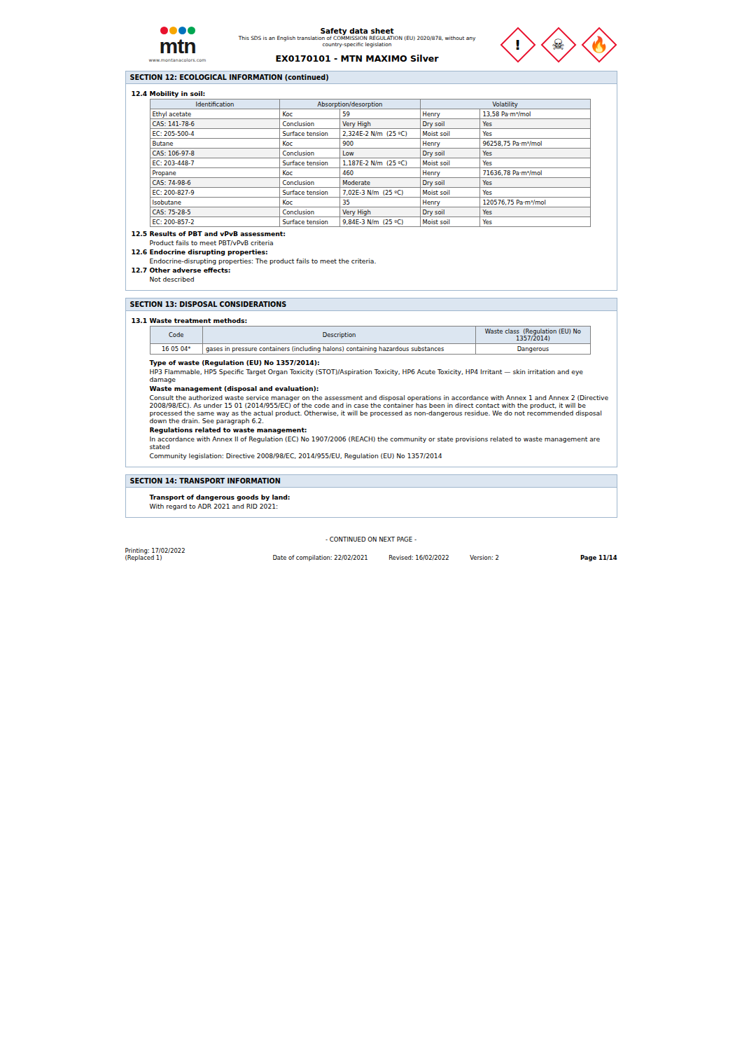mtn
www.montanacolors.com
Safety data sheet
This SDS is an English translation of COMMISSION REGULATION (EU) 2020/878, without any
country-specific legislation
EX0170101 - MTN MAXIMO Silver
!
☠
🔥
SECTION 12: ECOLOGICAL INFORMATION (continued)
12.4 Mobility in soil:
| Identification | Absorption/desorption | Volatility |
| --- | --- | --- |
| Ethyl acetate | Koc | 59 | Henry | 13,58 Pa·m³/mol |
| CAS: 141-78-6 | Conclusion | Very High | Dry soil | Yes |
| EC: 205-500-4 | Surface tension | 2,324E-2 N/m (25 ºC) | Moist soil | Yes |
| Butane | Koc | 900 | Henry | 96258,75 Pa·m³/mol |
| CAS: 106-97-8 | Conclusion | Low | Dry soil | Yes |
| EC: 203-448-7 | Surface tension | 1,187E-2 N/m (25 ºC) | Moist soil | Yes |
| Propane | Koc | 460 | Henry | 71636,78 Pa·m³/mol |
| CAS: 74-98-6 | Conclusion | Moderate | Dry soil | Yes |
| EC: 200-827-9 | Surface tension | 7,02E-3 N/m (25 ºC) | Moist soil | Yes |
| Isobutane | Koc | 35 | Henry | 120576,75 Pa·m³/mol |
| CAS: 75-28-5 | Conclusion | Very High | Dry soil | Yes |
| EC: 200-857-2 | Surface tension | 9,84E-3 N/m (25 ºC) | Moist soil | Yes |
12.5 Results of PBT and vPvB assessment:
Product fails to meet PBT/vPvB criteria
12.6 Endocrine disrupting properties:
Endocrine-disrupting properties: The product fails to meet the criteria.
12.7 Other adverse effects:
Not described
SECTION 13: DISPOSAL CONSIDERATIONS
13.1 Waste treatment methods:
| Code | Description | Waste class (Regulation (EU) No 1357/2014) |
| --- | --- | --- |
| 16 05 04* | gases in pressure containers (including halons) containing hazardous substances | Dangerous |
Type of waste (Regulation (EU) No 1357/2014):
HP3 Flammable, HP5 Specific Target Organ Toxicity (STOT)/Aspiration Toxicity, HP6 Acute Toxicity, HP4 Irritant — skin irritation and eye damage
Waste management (disposal and evaluation):
Consult the authorized waste service manager on the assessment and disposal operations in accordance with Annex 1 and Annex 2 (Directive 2008/98/EC). As under 15 01 (2014/955/EC) of the code and in case the container has been in direct contact with the product, it will be processed the same way as the actual product. Otherwise, it will be processed as non-dangerous residue. We do not recommended disposal down the drain. See paragraph 6.2.
Regulations related to waste management:
In accordance with Annex II of Regulation (EC) No 1907/2006 (REACH) the community or state provisions related to waste management are stated
Community legislation: Directive 2008/98/EC, 2014/955/EU, Regulation (EU) No 1357/2014
SECTION 14: TRANSPORT INFORMATION
Transport of dangerous goods by land:
With regard to ADR 2021 and RID 2021:
- CONTINUED ON NEXT PAGE -
Printing: 17/02/2022
(Replaced 1)
Date of compilation: 22/02/2021 Revised: 16/02/2022 Version: 2
Page 11/14